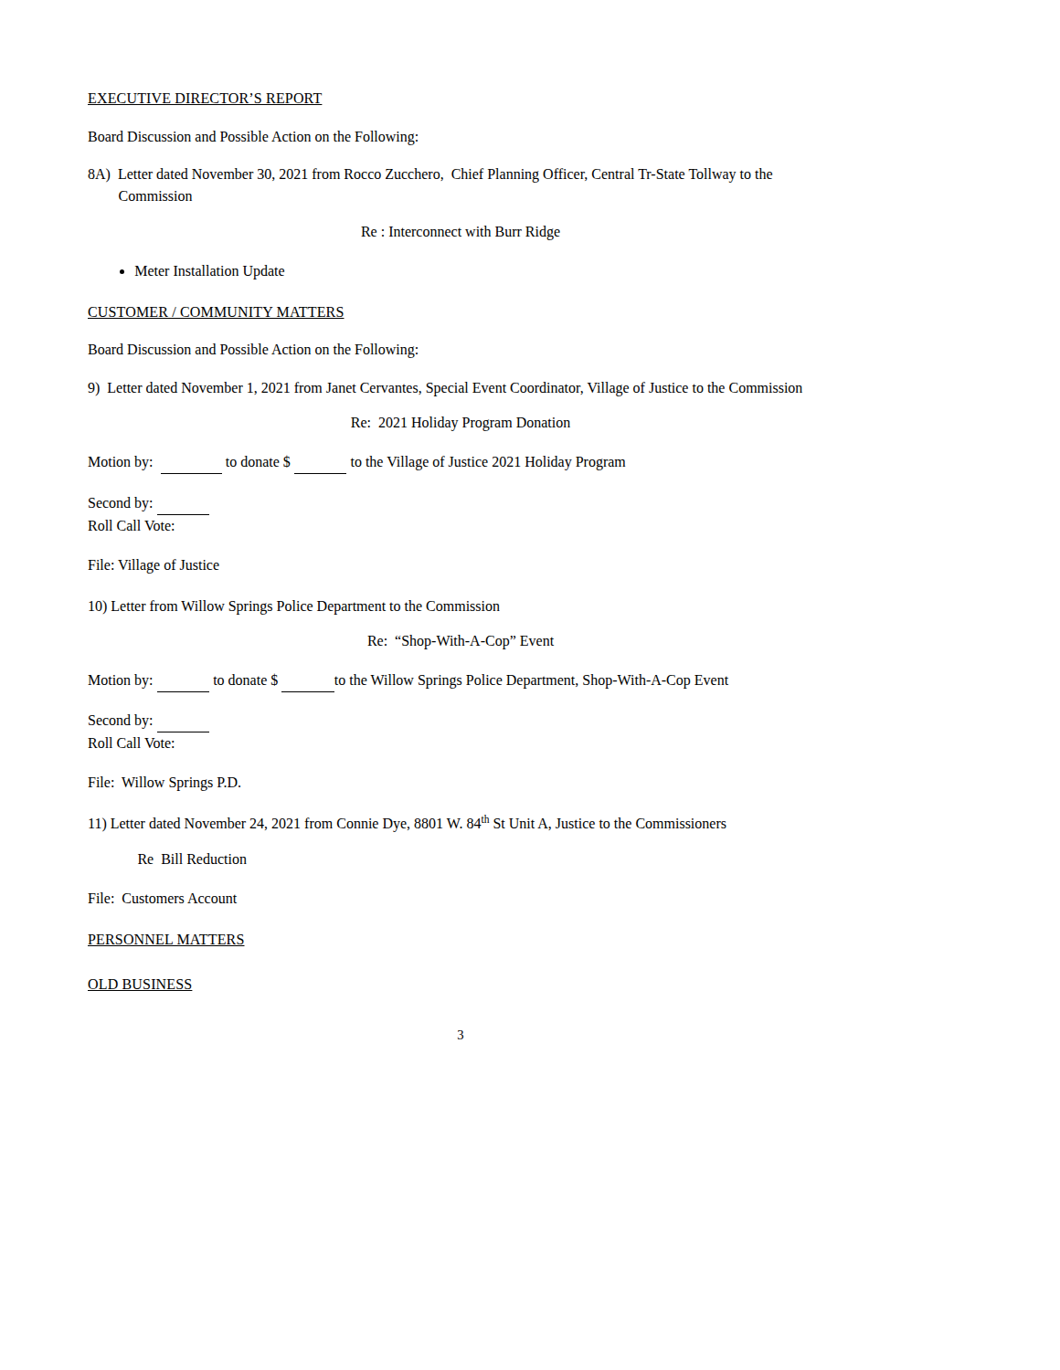EXECUTIVE DIRECTOR’S REPORT
Board Discussion and Possible Action on the Following:
8A) Letter dated November 30, 2021 from Rocco Zucchero, Chief Planning Officer, Central Tr-State Tollway to the Commission
Re : Interconnect with Burr Ridge
Meter Installation Update
CUSTOMER / COMMUNITY MATTERS
Board Discussion and Possible Action on the Following:
9) Letter dated November 1, 2021 from Janet Cervantes, Special Event Coordinator, Village of Justice to the Commission
Re: 2021 Holiday Program Donation
Motion by: to donate $ to the Village of Justice 2021 Holiday Program
Second by:
Roll Call Vote:
File: Village of Justice
10) Letter from Willow Springs Police Department to the Commission
Re: “Shop-With-A-Cop” Event
Motion by: to donate $ to the Willow Springs Police Department, Shop-With-A-Cop Event
Second by:
Roll Call Vote:
File: Willow Springs P.D.
11) Letter dated November 24, 2021 from Connie Dye, 8801 W. 84th St Unit A, Justice to the Commissioners
Re Bill Reduction
File: Customers Account
PERSONNEL MATTERS
OLD BUSINESS
3